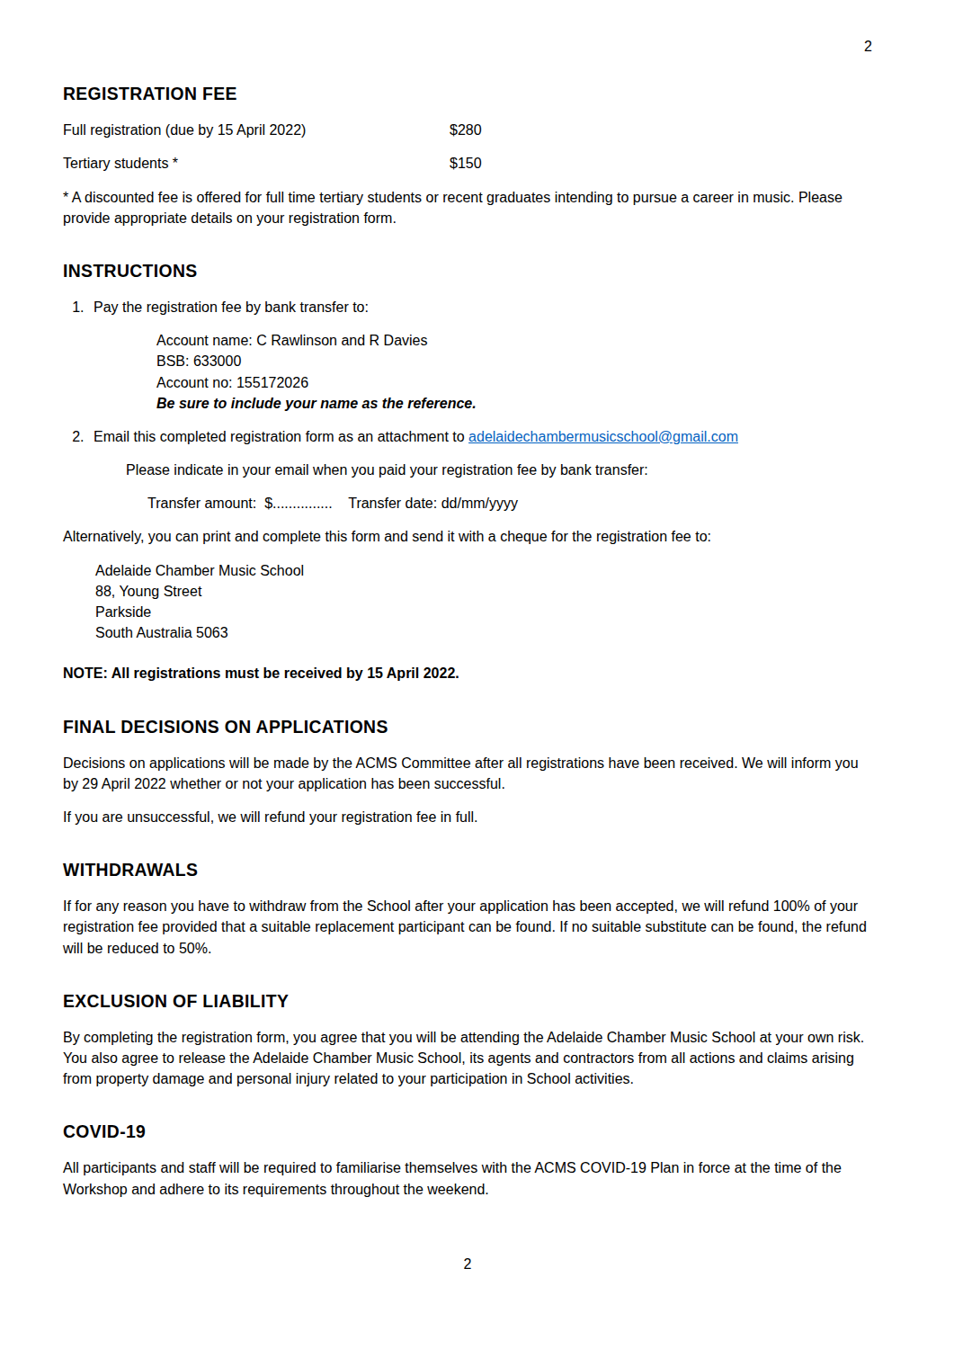2
REGISTRATION FEE
Full registration (due by 15 April 2022) $280
Tertiary students * $150
* A discounted fee is offered for full time tertiary students or recent graduates intending to pursue a career in music. Please provide appropriate details on your registration form.
INSTRUCTIONS
Pay the registration fee by bank transfer to:
Account name: C Rawlinson and R Davies
BSB: 633000
Account no: 155172026
Be sure to include your name as the reference.
Email this completed registration form as an attachment to adelaidechambermusicschool@gmail.com
Please indicate in your email when you paid your registration fee by bank transfer:
Transfer amount: $............... Transfer date: dd/mm/yyyy
Alternatively, you can print and complete this form and send it with a cheque for the registration fee to:
Adelaide Chamber Music School
88, Young Street
Parkside
South Australia 5063
NOTE: All registrations must be received by 15 April 2022.
FINAL DECISIONS ON APPLICATIONS
Decisions on applications will be made by the ACMS Committee after all registrations have been received. We will inform you by 29 April 2022 whether or not your application has been successful.
If you are unsuccessful, we will refund your registration fee in full.
WITHDRAWALS
If for any reason you have to withdraw from the School after your application has been accepted, we will refund 100% of your registration fee provided that a suitable replacement participant can be found. If no suitable substitute can be found, the refund will be reduced to 50%.
EXCLUSION OF LIABILITY
By completing the registration form, you agree that you will be attending the Adelaide Chamber Music School at your own risk. You also agree to release the Adelaide Chamber Music School, its agents and contractors from all actions and claims arising from property damage and personal injury related to your participation in School activities.
COVID-19
All participants and staff will be required to familiarise themselves with the ACMS COVID-19 Plan in force at the time of the Workshop and adhere to its requirements throughout the weekend.
2